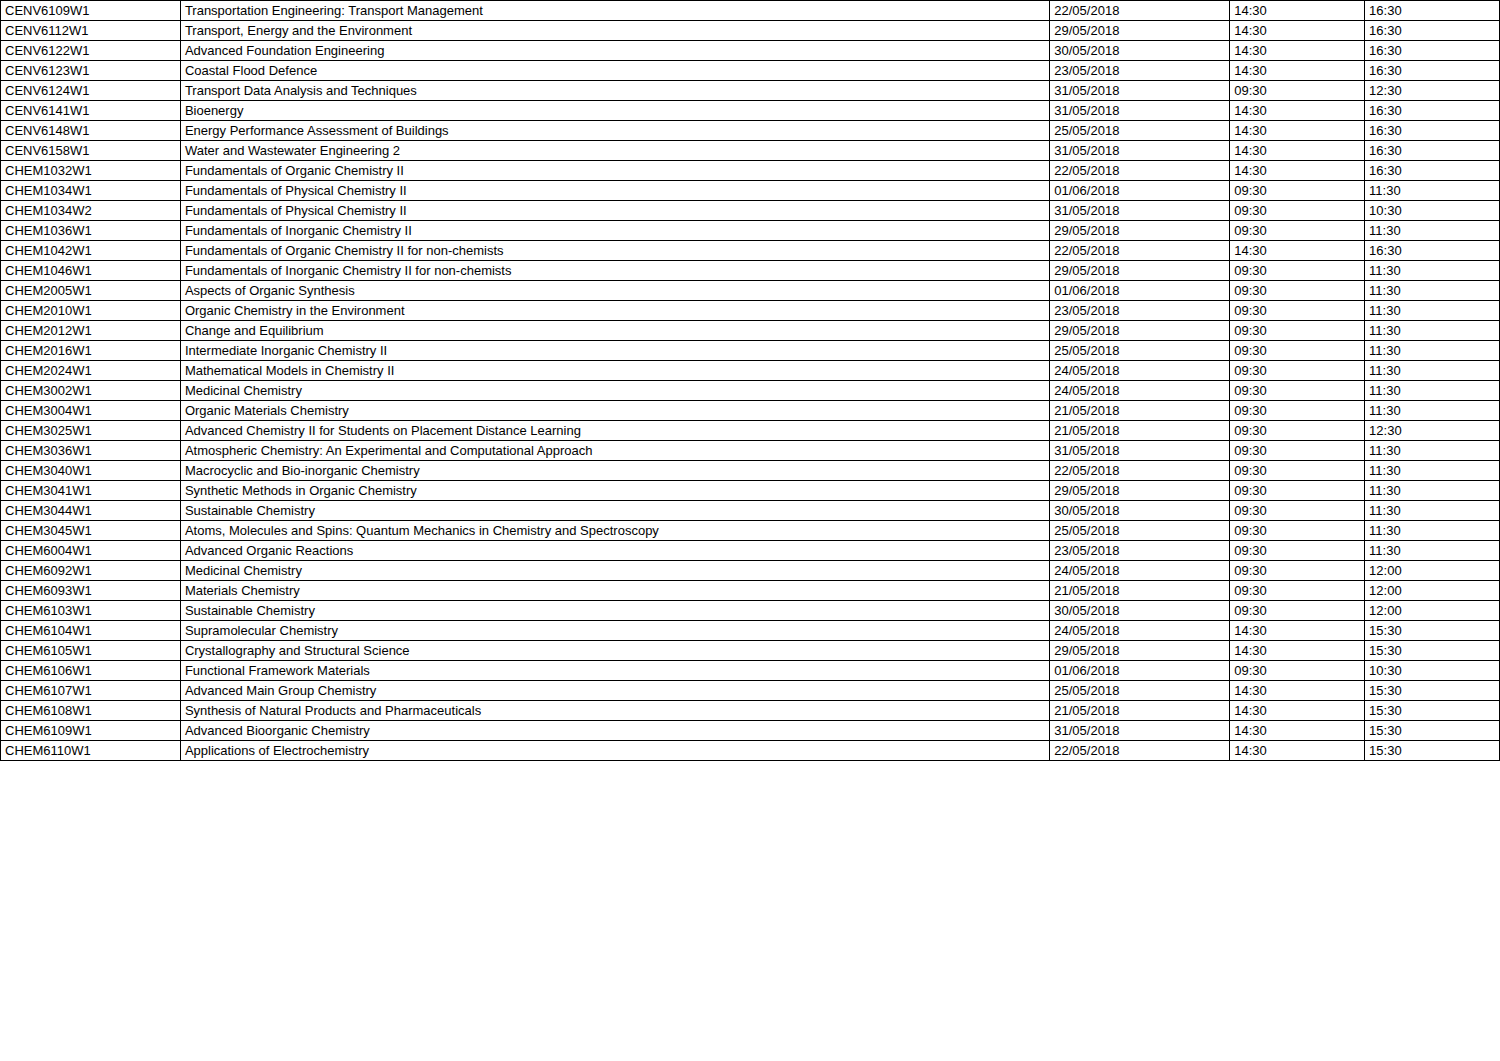| CENV6109W1 | Transportation Engineering: Transport Management | 22/05/2018 | 14:30 | 16:30 |
| CENV6112W1 | Transport, Energy and the Environment | 29/05/2018 | 14:30 | 16:30 |
| CENV6122W1 | Advanced Foundation Engineering | 30/05/2018 | 14:30 | 16:30 |
| CENV6123W1 | Coastal Flood Defence | 23/05/2018 | 14:30 | 16:30 |
| CENV6124W1 | Transport Data Analysis and Techniques | 31/05/2018 | 09:30 | 12:30 |
| CENV6141W1 | Bioenergy | 31/05/2018 | 14:30 | 16:30 |
| CENV6148W1 | Energy Performance Assessment of Buildings | 25/05/2018 | 14:30 | 16:30 |
| CENV6158W1 | Water and Wastewater Engineering 2 | 31/05/2018 | 14:30 | 16:30 |
| CHEM1032W1 | Fundamentals of Organic Chemistry II | 22/05/2018 | 14:30 | 16:30 |
| CHEM1034W1 | Fundamentals of Physical Chemistry II | 01/06/2018 | 09:30 | 11:30 |
| CHEM1034W2 | Fundamentals of Physical Chemistry II | 31/05/2018 | 09:30 | 10:30 |
| CHEM1036W1 | Fundamentals of Inorganic Chemistry II | 29/05/2018 | 09:30 | 11:30 |
| CHEM1042W1 | Fundamentals of Organic Chemistry II for non-chemists | 22/05/2018 | 14:30 | 16:30 |
| CHEM1046W1 | Fundamentals of Inorganic Chemistry II for non-chemists | 29/05/2018 | 09:30 | 11:30 |
| CHEM2005W1 | Aspects of Organic Synthesis | 01/06/2018 | 09:30 | 11:30 |
| CHEM2010W1 | Organic Chemistry in the Environment | 23/05/2018 | 09:30 | 11:30 |
| CHEM2012W1 | Change and Equilibrium | 29/05/2018 | 09:30 | 11:30 |
| CHEM2016W1 | Intermediate Inorganic Chemistry II | 25/05/2018 | 09:30 | 11:30 |
| CHEM2024W1 | Mathematical Models in Chemistry II | 24/05/2018 | 09:30 | 11:30 |
| CHEM3002W1 | Medicinal Chemistry | 24/05/2018 | 09:30 | 11:30 |
| CHEM3004W1 | Organic Materials Chemistry | 21/05/2018 | 09:30 | 11:30 |
| CHEM3025W1 | Advanced Chemistry II for Students on Placement Distance Learning | 21/05/2018 | 09:30 | 12:30 |
| CHEM3036W1 | Atmospheric Chemistry: An Experimental and Computational Approach | 31/05/2018 | 09:30 | 11:30 |
| CHEM3040W1 | Macrocyclic and Bio-inorganic Chemistry | 22/05/2018 | 09:30 | 11:30 |
| CHEM3041W1 | Synthetic Methods in Organic Chemistry | 29/05/2018 | 09:30 | 11:30 |
| CHEM3044W1 | Sustainable Chemistry | 30/05/2018 | 09:30 | 11:30 |
| CHEM3045W1 | Atoms, Molecules and Spins: Quantum Mechanics in Chemistry and Spectroscopy | 25/05/2018 | 09:30 | 11:30 |
| CHEM6004W1 | Advanced Organic Reactions | 23/05/2018 | 09:30 | 11:30 |
| CHEM6092W1 | Medicinal Chemistry | 24/05/2018 | 09:30 | 12:00 |
| CHEM6093W1 | Materials Chemistry | 21/05/2018 | 09:30 | 12:00 |
| CHEM6103W1 | Sustainable Chemistry | 30/05/2018 | 09:30 | 12:00 |
| CHEM6104W1 | Supramolecular Chemistry | 24/05/2018 | 14:30 | 15:30 |
| CHEM6105W1 | Crystallography and Structural Science | 29/05/2018 | 14:30 | 15:30 |
| CHEM6106W1 | Functional Framework Materials | 01/06/2018 | 09:30 | 10:30 |
| CHEM6107W1 | Advanced Main Group Chemistry | 25/05/2018 | 14:30 | 15:30 |
| CHEM6108W1 | Synthesis of Natural Products and Pharmaceuticals | 21/05/2018 | 14:30 | 15:30 |
| CHEM6109W1 | Advanced Bioorganic Chemistry | 31/05/2018 | 14:30 | 15:30 |
| CHEM6110W1 | Applications of Electrochemistry | 22/05/2018 | 14:30 | 15:30 |